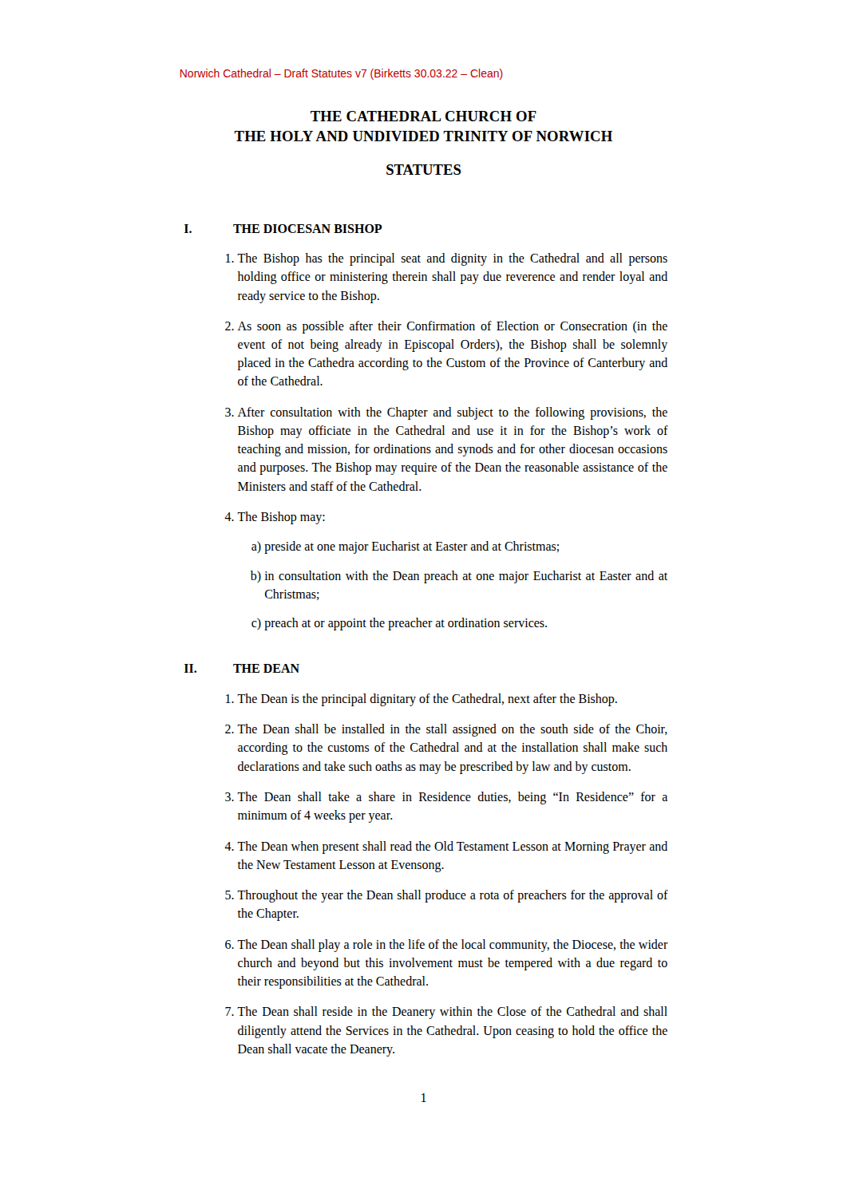Norwich Cathedral – Draft Statutes v7 (Birketts 30.03.22 – Clean)
THE CATHEDRAL CHURCH OF
THE HOLY AND UNDIVIDED TRINITY OF NORWICH
STATUTES
I. The Diocesan Bishop
1. The Bishop has the principal seat and dignity in the Cathedral and all persons holding office or ministering therein shall pay due reverence and render loyal and ready service to the Bishop.
2. As soon as possible after their Confirmation of Election or Consecration (in the event of not being already in Episcopal Orders), the Bishop shall be solemnly placed in the Cathedra according to the Custom of the Province of Canterbury and of the Cathedral.
3. After consultation with the Chapter and subject to the following provisions, the Bishop may officiate in the Cathedral and use it in for the Bishop’s work of teaching and mission, for ordinations and synods and for other diocesan occasions and purposes. The Bishop may require of the Dean the reasonable assistance of the Ministers and staff of the Cathedral.
4. The Bishop may:
a) preside at one major Eucharist at Easter and at Christmas;
b) in consultation with the Dean preach at one major Eucharist at Easter and at Christmas;
c) preach at or appoint the preacher at ordination services.
II. The Dean
1. The Dean is the principal dignitary of the Cathedral, next after the Bishop.
2. The Dean shall be installed in the stall assigned on the south side of the Choir, according to the customs of the Cathedral and at the installation shall make such declarations and take such oaths as may be prescribed by law and by custom.
3. The Dean shall take a share in Residence duties, being “In Residence” for a minimum of 4 weeks per year.
4. The Dean when present shall read the Old Testament Lesson at Morning Prayer and the New Testament Lesson at Evensong.
5. Throughout the year the Dean shall produce a rota of preachers for the approval of the Chapter.
6. The Dean shall play a role in the life of the local community, the Diocese, the wider church and beyond but this involvement must be tempered with a due regard to their responsibilities at the Cathedral.
7. The Dean shall reside in the Deanery within the Close of the Cathedral and shall diligently attend the Services in the Cathedral. Upon ceasing to hold the office the Dean shall vacate the Deanery.
1